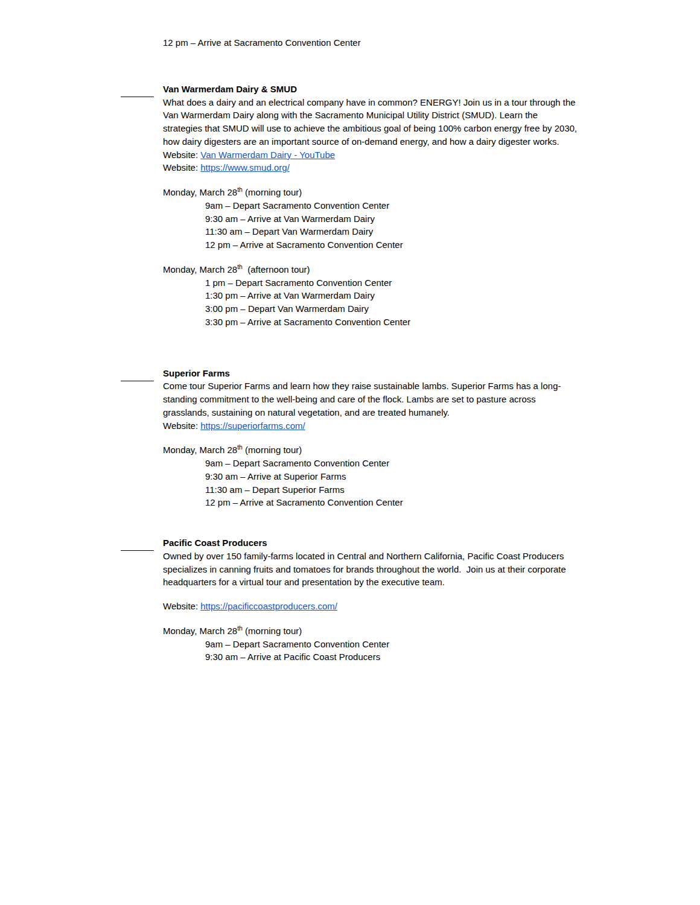12 pm – Arrive at Sacramento Convention Center
Van Warmerdam Dairy & SMUD
What does a dairy and an electrical company have in common? ENERGY! Join us in a tour through the Van Warmerdam Dairy along with the Sacramento Municipal Utility District (SMUD). Learn the strategies that SMUD will use to achieve the ambitious goal of being 100% carbon energy free by 2030, how dairy digesters are an important source of on-demand energy, and how a dairy digester works.
Website: Van Warmerdam Dairy - YouTube
Website: https://www.smud.org/
Monday, March 28th (morning tour)
9am – Depart Sacramento Convention Center
9:30 am – Arrive at Van Warmerdam Dairy
11:30 am – Depart Van Warmerdam Dairy
12 pm – Arrive at Sacramento Convention Center
Monday, March 28th (afternoon tour)
1 pm – Depart Sacramento Convention Center
1:30 pm – Arrive at Van Warmerdam Dairy
3:00 pm – Depart Van Warmerdam Dairy
3:30 pm – Arrive at Sacramento Convention Center
Superior Farms
Come tour Superior Farms and learn how they raise sustainable lambs. Superior Farms has a long-standing commitment to the well-being and care of the flock. Lambs are set to pasture across grasslands, sustaining on natural vegetation, and are treated humanely.
Website: https://superiorfarms.com/
Monday, March 28th (morning tour)
9am – Depart Sacramento Convention Center
9:30 am – Arrive at Superior Farms
11:30 am – Depart Superior Farms
12 pm – Arrive at Sacramento Convention Center
Pacific Coast Producers
Owned by over 150 family-farms located in Central and Northern California, Pacific Coast Producers specializes in canning fruits and tomatoes for brands throughout the world. Join us at their corporate headquarters for a virtual tour and presentation by the executive team.
Website: https://pacificcoastproducers.com/
Monday, March 28th (morning tour)
9am – Depart Sacramento Convention Center
9:30 am – Arrive at Pacific Coast Producers